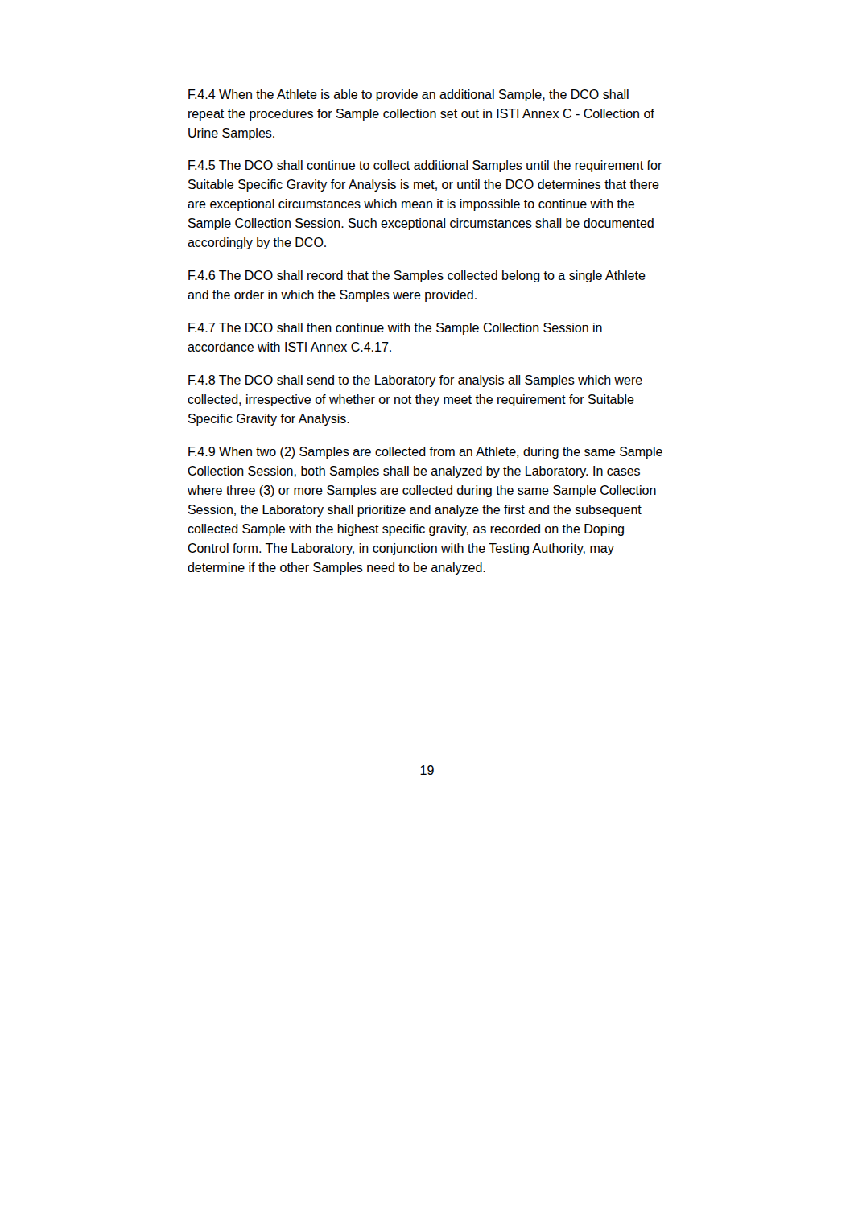F.4.4 When the Athlete is able to provide an additional Sample, the DCO shall repeat the procedures for Sample collection set out in ISTI Annex C - Collection of Urine Samples.
F.4.5 The DCO shall continue to collect additional Samples until the requirement for Suitable Specific Gravity for Analysis is met, or until the DCO determines that there are exceptional circumstances which mean it is impossible to continue with the Sample Collection Session. Such exceptional circumstances shall be documented accordingly by the DCO.
F.4.6 The DCO shall record that the Samples collected belong to a single Athlete and the order in which the Samples were provided.
F.4.7 The DCO shall then continue with the Sample Collection Session in accordance with ISTI Annex C.4.17.
F.4.8 The DCO shall send to the Laboratory for analysis all Samples which were collected, irrespective of whether or not they meet the requirement for Suitable Specific Gravity for Analysis.
F.4.9 When two (2) Samples are collected from an Athlete, during the same Sample Collection Session, both Samples shall be analyzed by the Laboratory. In cases where three (3) or more Samples are collected during the same Sample Collection Session, the Laboratory shall prioritize and analyze the first and the subsequent collected Sample with the highest specific gravity, as recorded on the Doping Control form. The Laboratory, in conjunction with the Testing Authority, may determine if the other Samples need to be analyzed.
19